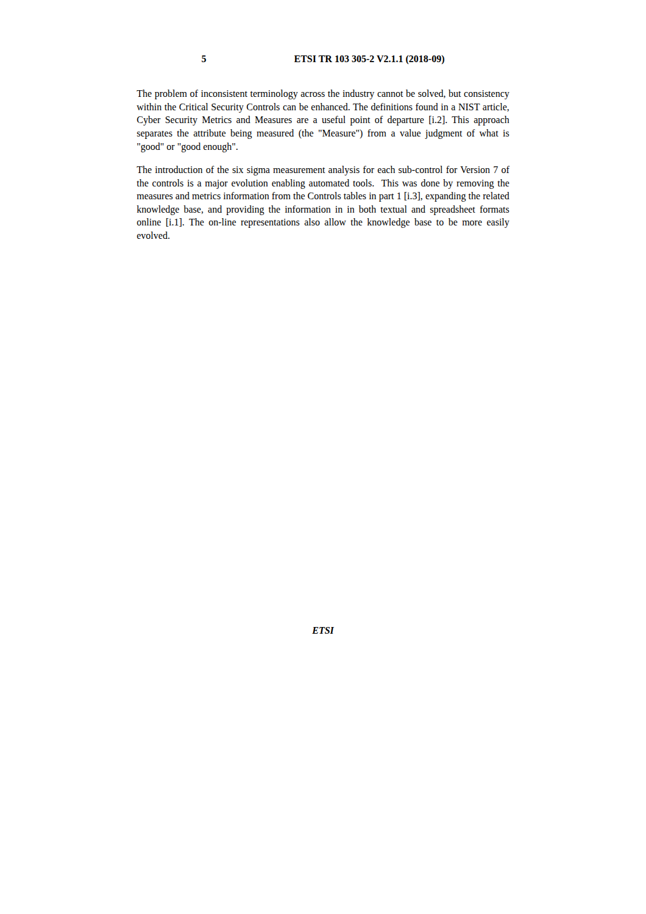5 ETSI TR 103 305-2 V2.1.1 (2018-09)
The problem of inconsistent terminology across the industry cannot be solved, but consistency within the Critical Security Controls can be enhanced. The definitions found in a NIST article, Cyber Security Metrics and Measures are a useful point of departure [i.2]. This approach separates the attribute being measured (the "Measure") from a value judgment of what is "good" or "good enough".
The introduction of the six sigma measurement analysis for each sub-control for Version 7 of the controls is a major evolution enabling automated tools. This was done by removing the measures and metrics information from the Controls tables in part 1 [i.3], expanding the related knowledge base, and providing the information in in both textual and spreadsheet formats online [i.1]. The on-line representations also allow the knowledge base to be more easily evolved.
ETSI